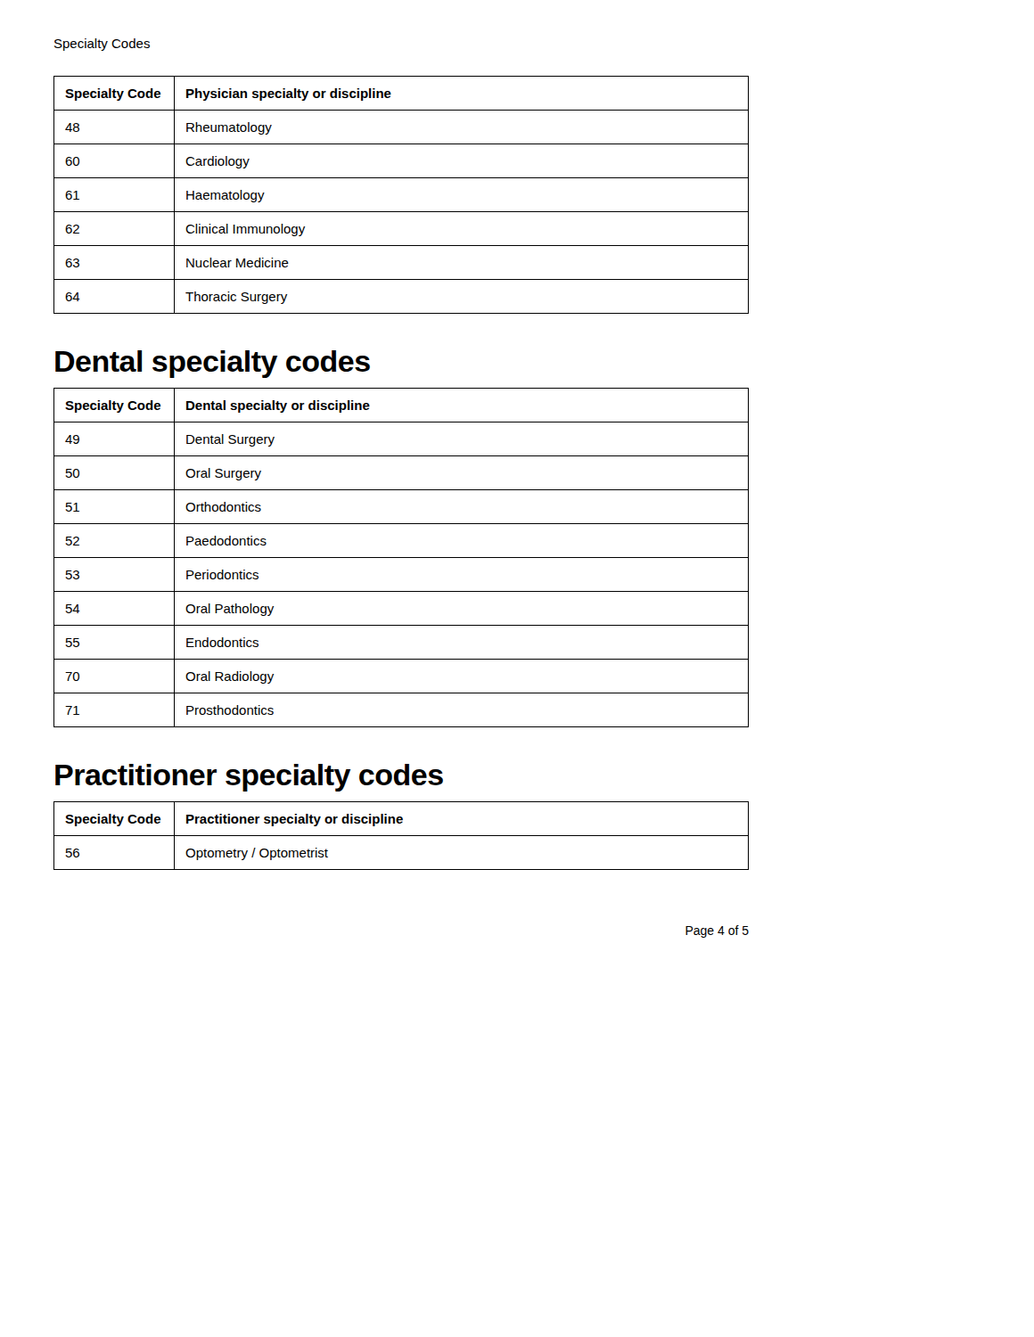Specialty Codes
| Specialty Code | Physician specialty or discipline |
| --- | --- |
| 48 | Rheumatology |
| 60 | Cardiology |
| 61 | Haematology |
| 62 | Clinical Immunology |
| 63 | Nuclear Medicine |
| 64 | Thoracic Surgery |
Dental specialty codes
| Specialty Code | Dental specialty or discipline |
| --- | --- |
| 49 | Dental Surgery |
| 50 | Oral Surgery |
| 51 | Orthodontics |
| 52 | Paedodontics |
| 53 | Periodontics |
| 54 | Oral Pathology |
| 55 | Endodontics |
| 70 | Oral Radiology |
| 71 | Prosthodontics |
Practitioner specialty codes
| Specialty Code | Practitioner specialty or discipline |
| --- | --- |
| 56 | Optometry / Optometrist |
Page 4 of 5